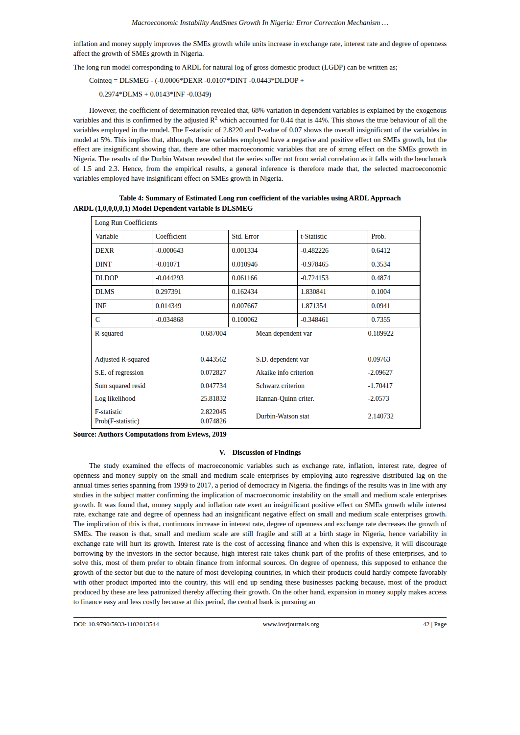Macroeconomic Instability AndSmes Growth In Nigeria: Error Correction Mechanism …
inflation and money supply improves the SMEs growth while units increase in exchange rate, interest rate and degree of openness affect the growth of SMEs growth in Nigeria.
The long run model corresponding to ARDL for natural log of gross domestic product (LGDP) can be written as;
Cointeq = DLSMEG - (-0.0006*DEXR -0.0107*DINT -0.0443*DLDOP +
0.2974*DLMS + 0.0143*INF -0.0349)
However, the coefficient of determination revealed that, 68% variation in dependent variables is explained by the exogenous variables and this is confirmed by the adjusted R2 which accounted for 0.44 that is 44%. This shows the true behaviour of all the variables employed in the model. The F-statistic of 2.8220 and P-value of 0.07 shows the overall insignificant of the variables in model at 5%. This implies that, although, these variables employed have a negative and positive effect on SMEs growth, but the effect are insignificant showing that, there are other macroeconomic variables that are of strong effect on the SMEs growth in Nigeria. The results of the Durbin Watson revealed that the series suffer not from serial correlation as it falls with the benchmark of 1.5 and 2.3. Hence, from the empirical results, a general inference is therefore made that, the selected macroeconomic variables employed have insignificant effect on SMEs growth in Nigeria.
Table 4: Summary of Estimated Long run coefficient of the variables using ARDL Approach
ARDL (1,0,0,0,0,1) Model Dependent variable is DLSMEG
| Long Run Coefficients |
| Variable | Coefficient | Std. Error | t-Statistic | Prob. |
| --- | --- | --- | --- | --- |
| DEXR | -0.000643 | 0.001334 | -0.482226 | 0.6412 |
| DINT | -0.01071 | 0.010946 | -0.978465 | 0.3534 |
| DLDOP | -0.044293 | 0.061166 | -0.724153 | 0.4874 |
| DLMS | 0.297391 | 0.162434 | 1.830841 | 0.1004 |
| INF | 0.014349 | 0.007667 | 1.871354 | 0.0941 |
| C | -0.034868 | 0.100062 | -0.348461 | 0.7355 |
| R-squared | 0.687004 | Mean dependent var | 0.189922 |
| Adjusted R-squared | 0.443562 | S.D. dependent var | 0.09763 |
| S.E. of regression | 0.072827 | Akaike info criterion | -2.09627 |
| Sum squared resid | 0.047734 | Schwarz criterion | -1.70417 |
| Log likelihood | 25.81832 | Hannan-Quinn criter. | -2.0573 |
| F-statistic Prob(F-statistic) | 2.822045 0.074826 | Durbin-Watson stat | 2.140732 |
Source: Authors Computations from Eviews, 2019
V. Discussion of Findings
The study examined the effects of macroeconomic variables such as exchange rate, inflation, interest rate, degree of openness and money supply on the small and medium scale enterprises by employing auto regressive distributed lag on the annual times series spanning from 1999 to 2017, a period of democracy in Nigeria. the findings of the results was in line with any studies in the subject matter confirming the implication of macroeconomic instability on the small and medium scale enterprises growth. It was found that, money supply and inflation rate exert an insignificant positive effect on SMEs growth while interest rate, exchange rate and degree of openness had an insignificant negative effect on small and medium scale enterprises growth. The implication of this is that, continuous increase in interest rate, degree of openness and exchange rate decreases the growth of SMEs. The reason is that, small and medium scale are still fragile and still at a birth stage in Nigeria, hence variability in exchange rate will hurt its growth. Interest rate is the cost of accessing finance and when this is expensive, it will discourage borrowing by the investors in the sector because, high interest rate takes chunk part of the profits of these enterprises, and to solve this, most of them prefer to obtain finance from informal sources. On degree of openness, this supposed to enhance the growth of the sector but due to the nature of most developing countries, in which their products could hardly compete favorably with other product imported into the country, this will end up sending these businesses packing because, most of the product produced by these are less patronized thereby affecting their growth. On the other hand, expansion in money supply makes access to finance easy and less costly because at this period, the central bank is pursuing an
DOI: 10.9790/5933-1102013544 www.iosrjournals.org 42 | Page